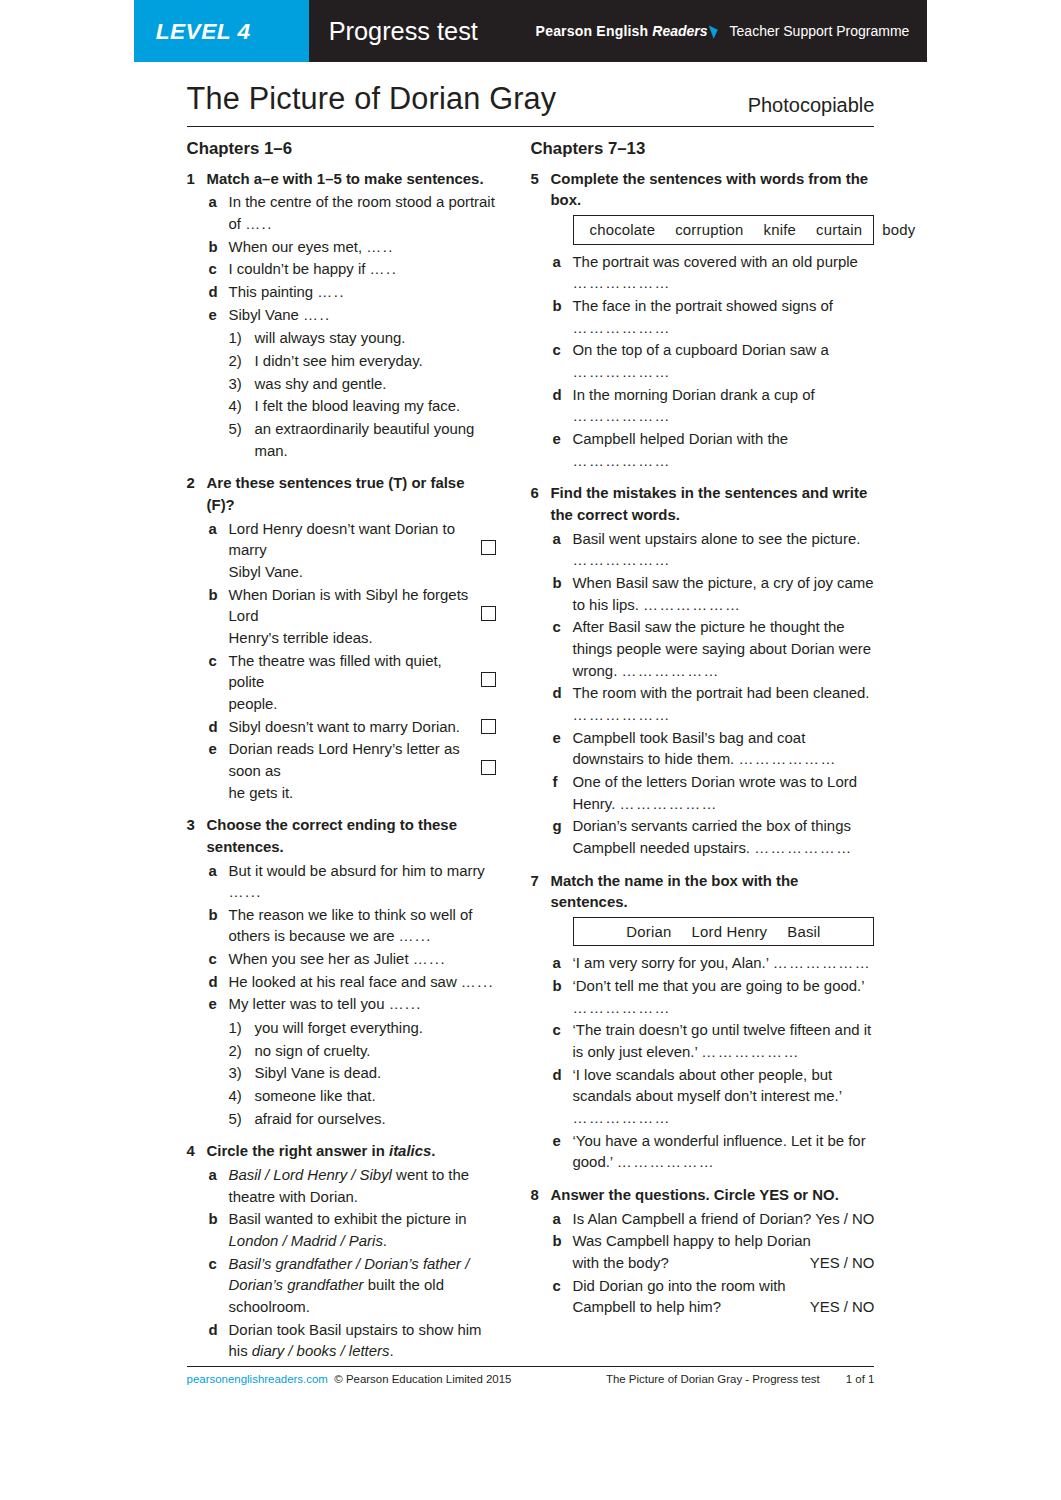LEVEL 4
Progress test
Pearson English Readers Teacher Support Programme
The Picture of Dorian Gray
Photocopiable
Chapters 1–6
1 Match a–e with 1–5 to make sentences.
a In the centre of the room stood a portrait of …..
b When our eyes met, …..
c I couldn’t be happy if …..
d This painting …..
e Sibyl Vane …..
1) will always stay young.
2) I didn’t see him everyday.
3) was shy and gentle.
4) I felt the blood leaving my face.
5) an extraordinarily beautiful young man.
2 Are these sentences true (T) or false (F)?
a
Lord Henry doesn’t want Dorian to marry
Sibyl Vane.
b
When Dorian is with Sibyl he forgets Lord
Henry’s terrible ideas.
c
The theatre was filled with quiet, polite
people.
d
Sibyl doesn’t want to marry Dorian.
e
Dorian reads Lord Henry’s letter as soon as
he gets it.
3 Choose the correct ending to these sentences.
a But it would be absurd for him to marry …...
b The reason we like to think so well of others is because we are …...
c When you see her as Juliet …...
d He looked at his real face and saw …...
e My letter was to tell you …...
1) you will forget everything.
2) no sign of cruelty.
3) Sibyl Vane is dead.
4) someone like that.
5) afraid for ourselves.
4 Circle the right answer in italics.
aBasil / Lord Henry / Sibyl went to the theatre with Dorian.
b Basil wanted to exhibit the picture in London / Madrid / Paris.
cBasil’s grandfather / Dorian’s father / Dorian’s grandfather built the old schoolroom.
d Dorian took Basil upstairs to show him his diary / books / letters.
Chapters 7–13
5 Complete the sentences with words from the box.
chocolate corruption knife curtain body
a The portrait was covered with an old purple ………………
b The face in the portrait showed signs of ………………
c On the top of a cupboard Dorian saw a ………………
d In the morning Dorian drank a cup of ………………
e Campbell helped Dorian with the ………………
6 Find the mistakes in the sentences and write the correct words.
a Basil went upstairs alone to see the picture. ………………
b When Basil saw the picture, a cry of joy came to his lips. ………………
c After Basil saw the picture he thought the things people were saying about Dorian were wrong. ………………
d The room with the portrait had been cleaned. ………………
e Campbell took Basil’s bag and coat downstairs to hide them. ………………
f One of the letters Dorian wrote was to Lord Henry. ………………
g Dorian’s servants carried the box of things Campbell needed upstairs. ………………
7 Match the name in the box with the sentences.
Dorian Lord Henry Basil
a‘I am very sorry for you, Alan.’ ………………
b‘Don’t tell me that you are going to be good.’ ………………
c‘The train doesn’t go until twelve fifteen and it is only just eleven.’ ………………
d‘I love scandals about other people, but scandals about myself don’t interest me.’ ………………
e‘You have a wonderful influence. Let it be for good.’ ………………
8 Answer the questions. Circle YES or NO.
a
Is Alan Campbell a friend of Dorian?Yes / NO
b Was Campbell happy to help Dorian
with the body?YES / NO
c Did Dorian go into the room with
Campbell to help him?YES / NO
pearsonenglishreaders.com © Pearson Education Limited 2015
The Picture of Dorian Gray - Progress test1 of 1